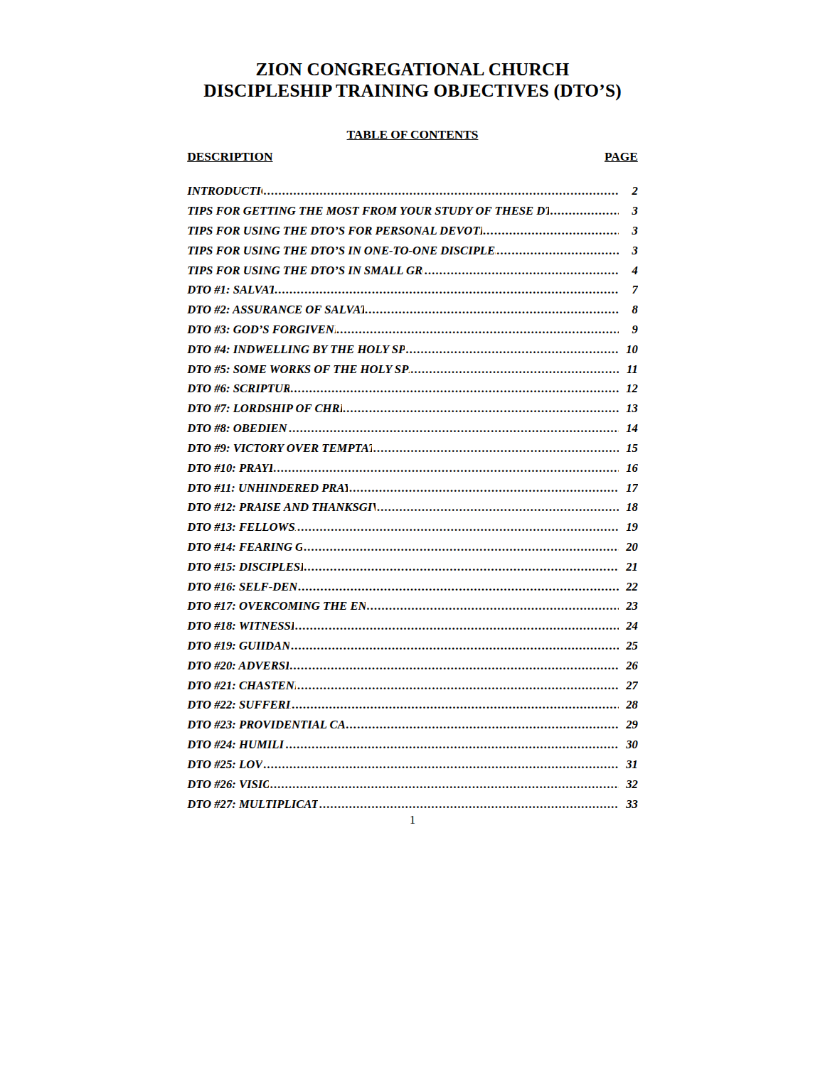ZION CONGREGATIONAL CHURCH
DISCIPLESHIP TRAINING OBJECTIVES (DTO’S)
TABLE OF CONTENTS
DESCRIPTION PAGE
INTRODUCTION.................................................................................................................. 2
TIPS FOR GETTING THE MOST FROM YOUR STUDY OF THESE DTO’S................... 3
TIPS FOR USING THE DTO’S FOR PERSONAL DEVOTIONS....................................... 3
TIPS FOR USING THE DTO’S IN ONE-TO-ONE DISCIPLESHIP................................... 3
TIPS FOR USING THE DTO’S IN SMALL GROUPS.......................................................... 4
DTO #1: SALVATION..................................................................................................................... 7
DTO #2: ASSURANCE OF SALVATION............................................................................. 8
DTO #3: GOD’S FORGIVENESS..................................................................................... 9
DTO #4: INDWELLING BY THE HOLY SPIRIT............................................................... 10
DTO #5: SOME WORKS OF THE HOLY SPIRIT............................................................. 11
DTO #6: SCRIPTURES..................................................................................................... 12
DTO #7: LORDSHIP OF CHRIST................................................................................. 13
DTO #8: OBEDIENCE..................................................................................................... 14
DTO #9: VICTORY OVER TEMPTATION.......................................................................... 15
DTO #10: PRAYER......................................................................................................... 16
DTO #11: UNHINDERED PRAYER................................................................................ 17
DTO #12: PRAISE AND THANKSGIVING......................................................................... 18
DTO #13: FELLOWSHIP..................................................................................................... 19
DTO #14: FEARING GOD................................................................................................. 20
DTO #15: DISCIPLESHIP................................................................................................. 21
DTO #16: SELF-DENIAL..................................................................................................... 22
DTO #17: OVERCOMING THE ENEMY............................................................................. 23
DTO #18: WITNESSING..................................................................................................... 24
DTO #19: GUIIDANCE..................................................................................................... 25
DTO #20: ADVERSITY..................................................................................................... 26
DTO #21: CHASTENING..................................................................................................... 27
DTO #22: SUFFERING..................................................................................................... 28
DTO #23: PROVIDENTIAL CARE................................................................................ 29
DTO #24: HUMILITY..................................................................................................... 30
DTO #25: LOVE......................................................................................................... 31
DTO #26: VISION......................................................................................................... 32
DTO #27: MULTIPLICATION............................................................................................. 33
1